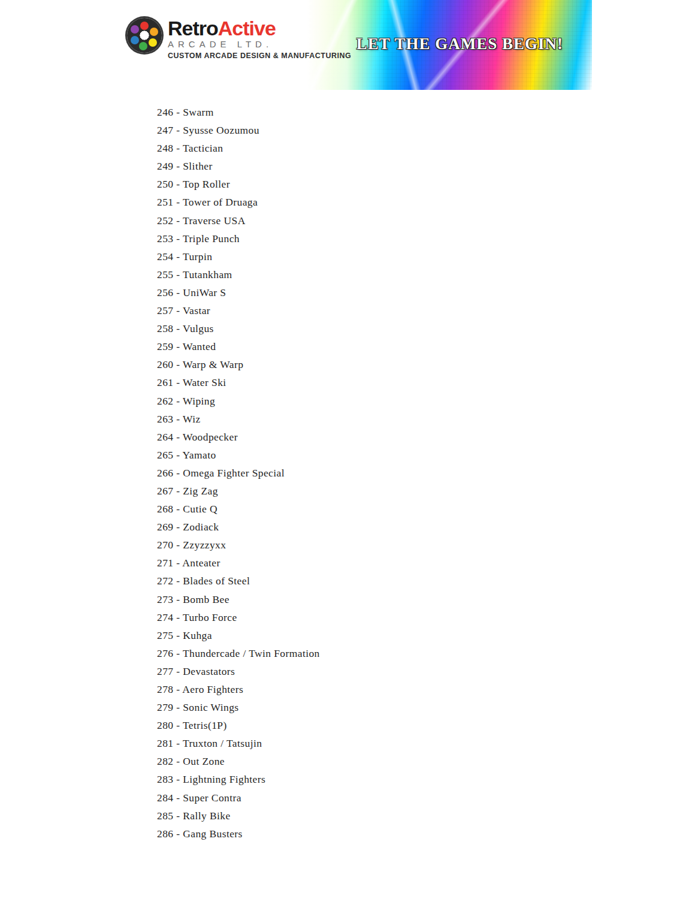Retro Active
ARCADE LTD.
Custom Arcade Design & Manufacturing
Let The Games Begin!
246 - Swarm
247 - Syusse Oozumou
248 - Tactician
249 - Slither
250 - Top Roller
251 - Tower of Druaga
252 - Traverse USA
253 - Triple Punch
254 - Turpin
255 - Tutankham
256 - UniWar S
257 - Vastar
258 - Vulgus
259 - Wanted
260 - Warp & Warp
261 - Water Ski
262 - Wiping
263 - Wiz
264 - Woodpecker
265 - Yamato
266 - Omega Fighter Special
267 - Zig Zag
268 - Cutie Q
269 - Zodiack
270 - Zzyzzyxx
271 - Anteater
272 - Blades of Steel
273 - Bomb Bee
274 - Turbo Force
275 - Kuhga
276 - Thundercade / Twin Formation
277 - Devastators
278 - Aero Fighters
279 - Sonic Wings
280 - Tetris(1P)
281 - Truxton / Tatsujin
282 - Out Zone
283 - Lightning Fighters
284 - Super Contra
285 - Rally Bike
286 - Gang Busters